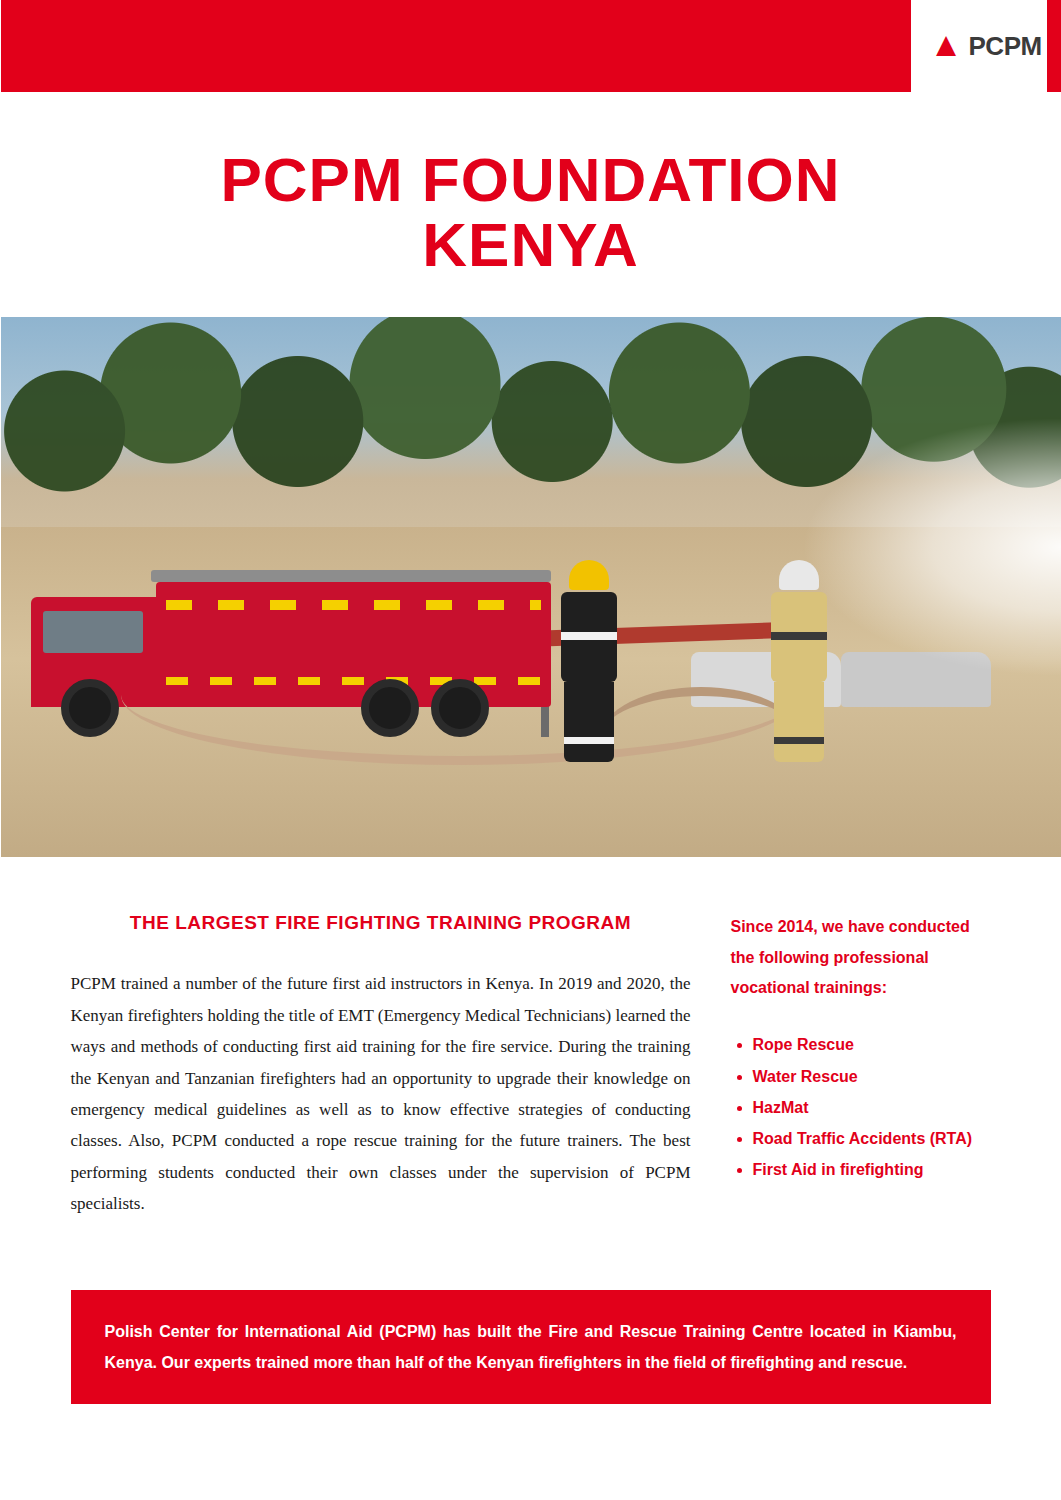▲PCPM
PCPM FOUNDATION
KENYA
THE LARGEST FIRE FIGHTING TRAINING PROGRAM
PCPM trained a number of the future first aid instructors in Kenya. In 2019 and 2020, the Kenyan firefighters holding the title of EMT (Emergency Medical Technicians) learned the ways and methods of conducting first aid training for the fire service. During the training the Kenyan and Tanzanian firefighters had an opportunity to upgrade their knowledge on emergency medical guidelines as well as to know effective strategies of conducting classes. Also, PCPM conducted a rope rescue training for the future trainers. The best performing students conducted their own classes under the supervision of PCPM specialists.
Since 2014, we have conducted the following professional vocational trainings:
Rope Rescue
Water Rescue
HazMat
Road Traffic Accidents (RTA)
First Aid in firefighting
Polish Center for International Aid (PCPM) has built the Fire and Rescue Training Centre located in Kiambu, Kenya. Our experts trained more than half of the Kenyan firefighters in the field of firefighting and rescue.